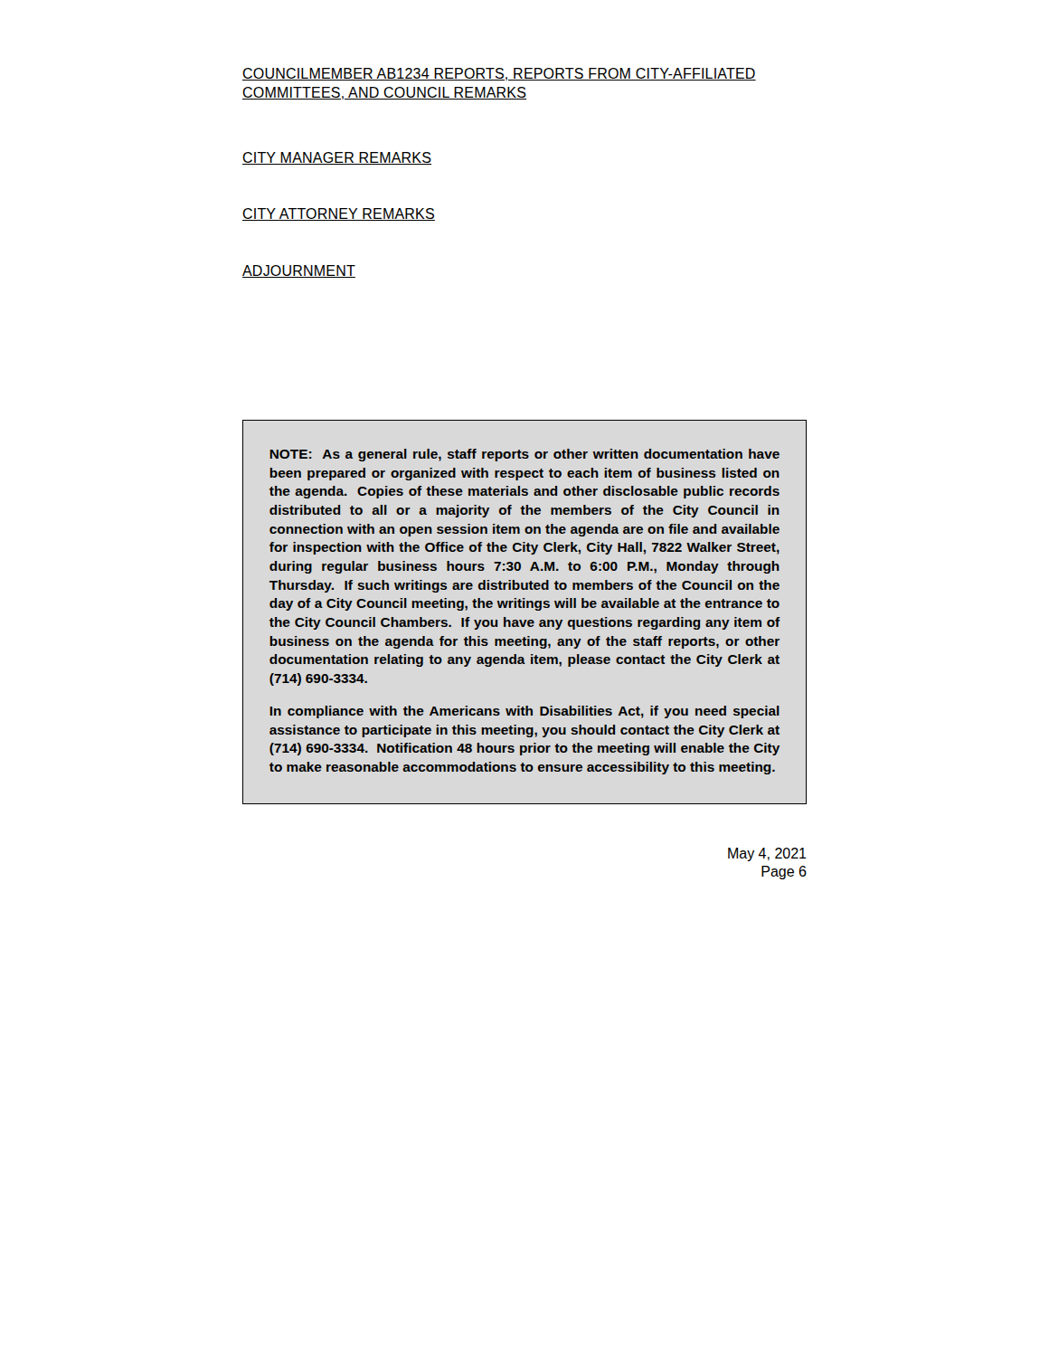Councilmember AB1234 Reports, Reports from City-Affiliated Committees, and Council Remarks
City Manager Remarks
City Attorney Remarks
Adjournment
NOTE: As a general rule, staff reports or other written documentation have been prepared or organized with respect to each item of business listed on the agenda. Copies of these materials and other disclosable public records distributed to all or a majority of the members of the City Council in connection with an open session item on the agenda are on file and available for inspection with the Office of the City Clerk, City Hall, 7822 Walker Street, during regular business hours 7:30 A.M. to 6:00 P.M., Monday through Thursday. If such writings are distributed to members of the Council on the day of a City Council meeting, the writings will be available at the entrance to the City Council Chambers. If you have any questions regarding any item of business on the agenda for this meeting, any of the staff reports, or other documentation relating to any agenda item, please contact the City Clerk at (714) 690-3334.
In compliance with the Americans with Disabilities Act, if you need special assistance to participate in this meeting, you should contact the City Clerk at (714) 690-3334. Notification 48 hours prior to the meeting will enable the City to make reasonable accommodations to ensure accessibility to this meeting.
May 4, 2021
Page 6